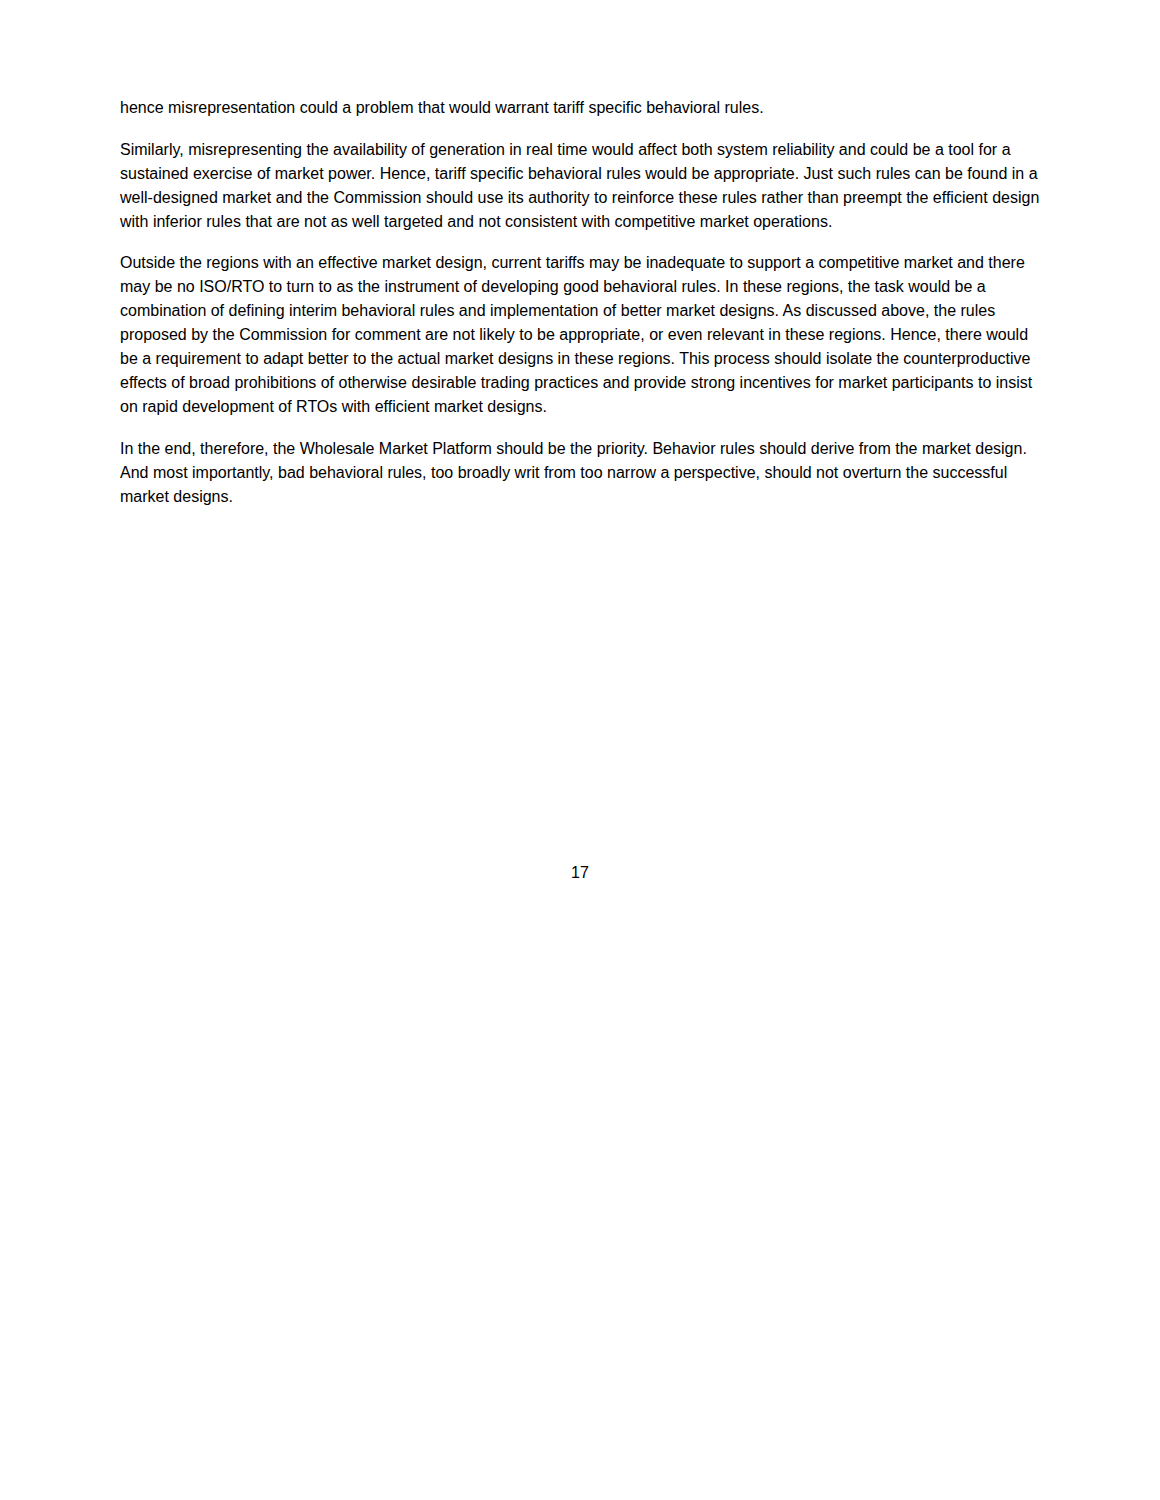hence misrepresentation could a problem that would warrant tariff specific behavioral rules.
Similarly, misrepresenting the availability of generation in real time would affect both system reliability and could be a tool for a sustained exercise of market power. Hence, tariff specific behavioral rules would be appropriate. Just such rules can be found in a well-designed market and the Commission should use its authority to reinforce these rules rather than preempt the efficient design with inferior rules that are not as well targeted and not consistent with competitive market operations.
Outside the regions with an effective market design, current tariffs may be inadequate to support a competitive market and there may be no ISO/RTO to turn to as the instrument of developing good behavioral rules. In these regions, the task would be a combination of defining interim behavioral rules and implementation of better market designs. As discussed above, the rules proposed by the Commission for comment are not likely to be appropriate, or even relevant in these regions. Hence, there would be a requirement to adapt better to the actual market designs in these regions. This process should isolate the counterproductive effects of broad prohibitions of otherwise desirable trading practices and provide strong incentives for market participants to insist on rapid development of RTOs with efficient market designs.
In the end, therefore, the Wholesale Market Platform should be the priority. Behavior rules should derive from the market design. And most importantly, bad behavioral rules, too broadly writ from too narrow a perspective, should not overturn the successful market designs.
17